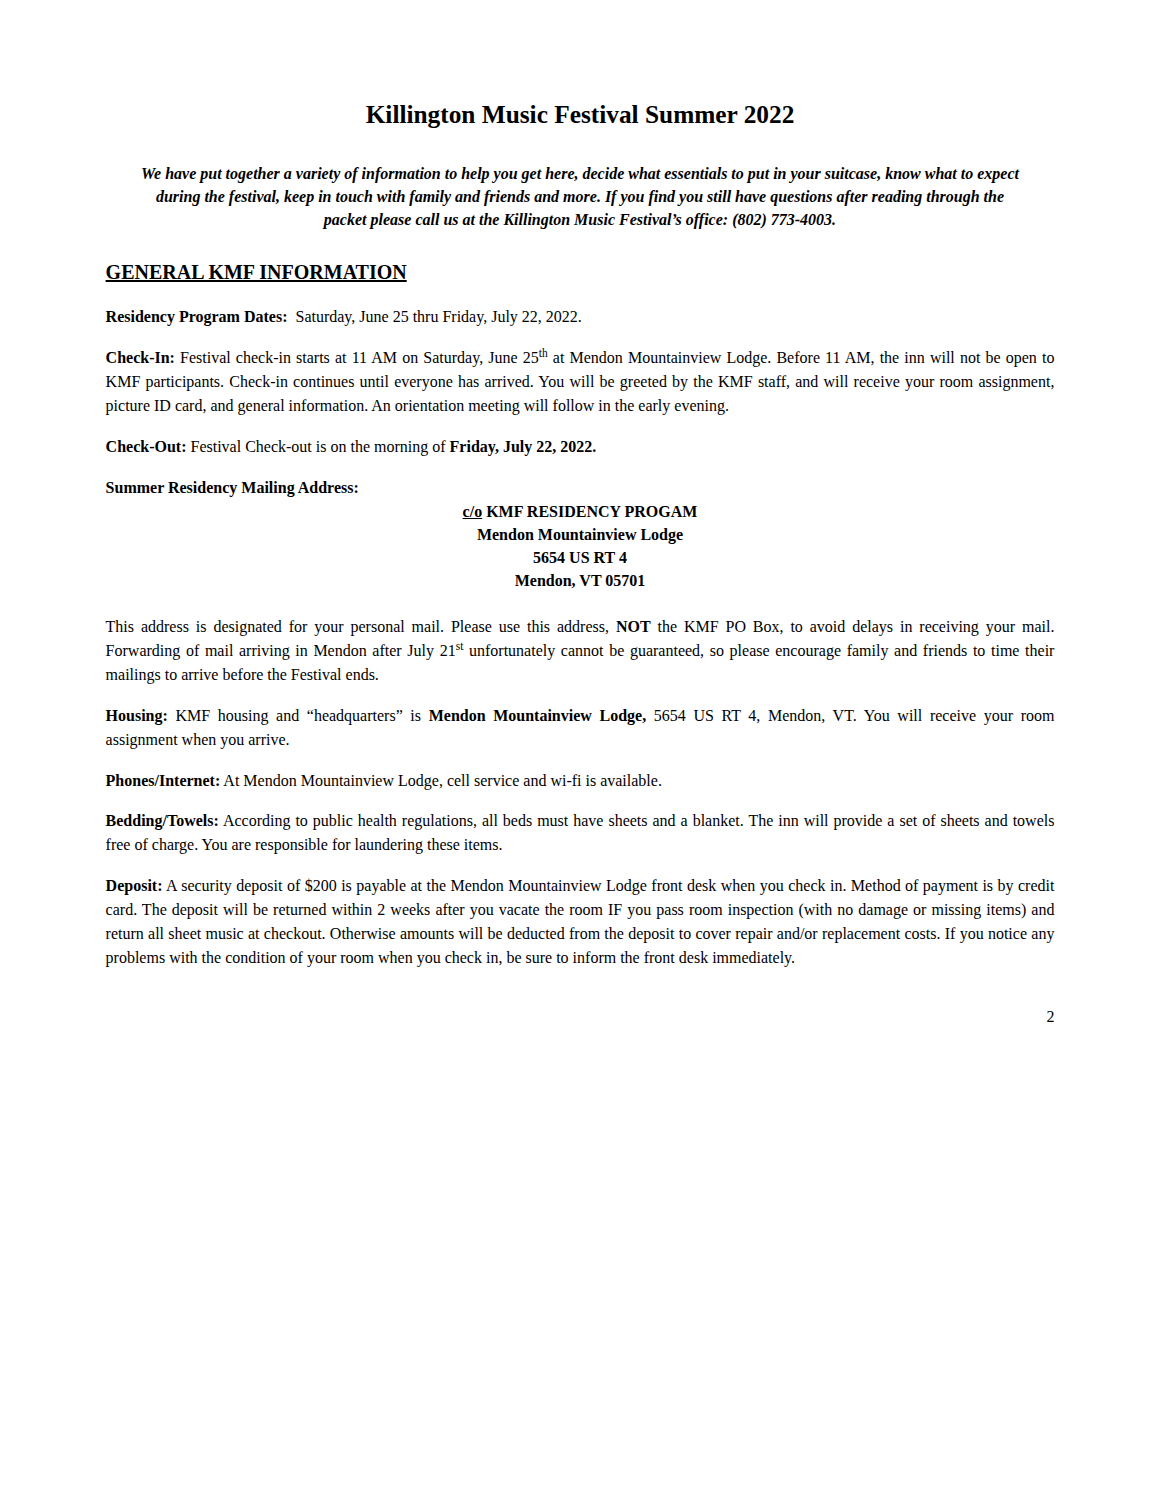Killington Music Festival Summer 2022
We have put together a variety of information to help you get here, decide what essentials to put in your suitcase, know what to expect during the festival, keep in touch with family and friends and more. If you find you still have questions after reading through the packet please call us at the Killington Music Festival’s office: (802) 773-4003.
GENERAL KMF INFORMATION
Residency Program Dates: Saturday, June 25 thru Friday, July 22, 2022.
Check-In: Festival check-in starts at 11 AM on Saturday, June 25th at Mendon Mountainview Lodge. Before 11 AM, the inn will not be open to KMF participants. Check-in continues until everyone has arrived. You will be greeted by the KMF staff, and will receive your room assignment, picture ID card, and general information. An orientation meeting will follow in the early evening.
Check-Out: Festival Check-out is on the morning of Friday, July 22, 2022.
Summer Residency Mailing Address:
c/o KMF RESIDENCY PROGAM
Mendon Mountainview Lodge
5654 US RT 4
Mendon, VT 05701
This address is designated for your personal mail. Please use this address, NOT the KMF PO Box, to avoid delays in receiving your mail. Forwarding of mail arriving in Mendon after July 21st unfortunately cannot be guaranteed, so please encourage family and friends to time their mailings to arrive before the Festival ends.
Housing: KMF housing and “headquarters” is Mendon Mountainview Lodge, 5654 US RT 4, Mendon, VT. You will receive your room assignment when you arrive.
Phones/Internet: At Mendon Mountainview Lodge, cell service and wi-fi is available.
Bedding/Towels: According to public health regulations, all beds must have sheets and a blanket. The inn will provide a set of sheets and towels free of charge. You are responsible for laundering these items.
Deposit: A security deposit of $200 is payable at the Mendon Mountainview Lodge front desk when you check in. Method of payment is by credit card. The deposit will be returned within 2 weeks after you vacate the room IF you pass room inspection (with no damage or missing items) and return all sheet music at checkout. Otherwise amounts will be deducted from the deposit to cover repair and/or replacement costs. If you notice any problems with the condition of your room when you check in, be sure to inform the front desk immediately.
2